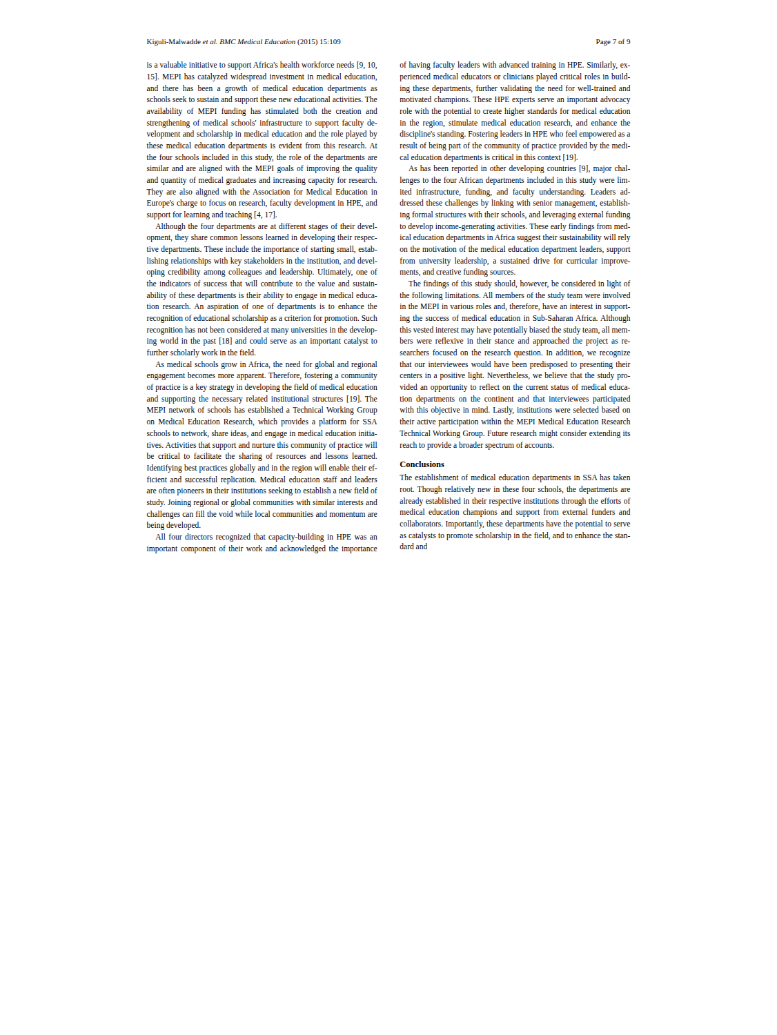Kiguli-Malwadde et al. BMC Medical Education (2015) 15:109
Page 7 of 9
is a valuable initiative to support Africa's health workforce needs [9, 10, 15]. MEPI has catalyzed widespread investment in medical education, and there has been a growth of medical education departments as schools seek to sustain and support these new educational activities. The availability of MEPI funding has stimulated both the creation and strengthening of medical schools' infrastructure to support faculty development and scholarship in medical education and the role played by these medical education departments is evident from this research. At the four schools included in this study, the role of the departments are similar and are aligned with the MEPI goals of improving the quality and quantity of medical graduates and increasing capacity for research. They are also aligned with the Association for Medical Education in Europe's charge to focus on research, faculty development in HPE, and support for learning and teaching [4, 17].
Although the four departments are at different stages of their development, they share common lessons learned in developing their respective departments. These include the importance of starting small, establishing relationships with key stakeholders in the institution, and developing credibility among colleagues and leadership. Ultimately, one of the indicators of success that will contribute to the value and sustainability of these departments is their ability to engage in medical education research. An aspiration of one of departments is to enhance the recognition of educational scholarship as a criterion for promotion. Such recognition has not been considered at many universities in the developing world in the past [18] and could serve as an important catalyst to further scholarly work in the field.
As medical schools grow in Africa, the need for global and regional engagement becomes more apparent. Therefore, fostering a community of practice is a key strategy in developing the field of medical education and supporting the necessary related institutional structures [19]. The MEPI network of schools has established a Technical Working Group on Medical Education Research, which provides a platform for SSA schools to network, share ideas, and engage in medical education initiatives. Activities that support and nurture this community of practice will be critical to facilitate the sharing of resources and lessons learned. Identifying best practices globally and in the region will enable their efficient and successful replication. Medical education staff and leaders are often pioneers in their institutions seeking to establish a new field of study. Joining regional or global communities with similar interests and challenges can fill the void while local communities and momentum are being developed.
All four directors recognized that capacity-building in HPE was an important component of their work and acknowledged the importance of having faculty leaders with advanced training in HPE. Similarly, experienced medical educators or clinicians played critical roles in building these departments, further validating the need for well-trained and motivated champions. These HPE experts serve an important advocacy role with the potential to create higher standards for medical education in the region, stimulate medical education research, and enhance the discipline's standing. Fostering leaders in HPE who feel empowered as a result of being part of the community of practice provided by the medical education departments is critical in this context [19].
As has been reported in other developing countries [9], major challenges to the four African departments included in this study were limited infrastructure, funding, and faculty understanding. Leaders addressed these challenges by linking with senior management, establishing formal structures with their schools, and leveraging external funding to develop income-generating activities. These early findings from medical education departments in Africa suggest their sustainability will rely on the motivation of the medical education department leaders, support from university leadership, a sustained drive for curricular improvements, and creative funding sources.
The findings of this study should, however, be considered in light of the following limitations. All members of the study team were involved in the MEPI in various roles and, therefore, have an interest in supporting the success of medical education in Sub-Saharan Africa. Although this vested interest may have potentially biased the study team, all members were reflexive in their stance and approached the project as researchers focused on the research question. In addition, we recognize that our interviewees would have been predisposed to presenting their centers in a positive light. Nevertheless, we believe that the study provided an opportunity to reflect on the current status of medical education departments on the continent and that interviewees participated with this objective in mind. Lastly, institutions were selected based on their active participation within the MEPI Medical Education Research Technical Working Group. Future research might consider extending its reach to provide a broader spectrum of accounts.
Conclusions
The establishment of medical education departments in SSA has taken root. Though relatively new in these four schools, the departments are already established in their respective institutions through the efforts of medical education champions and support from external funders and collaborators. Importantly, these departments have the potential to serve as catalysts to promote scholarship in the field, and to enhance the standard and